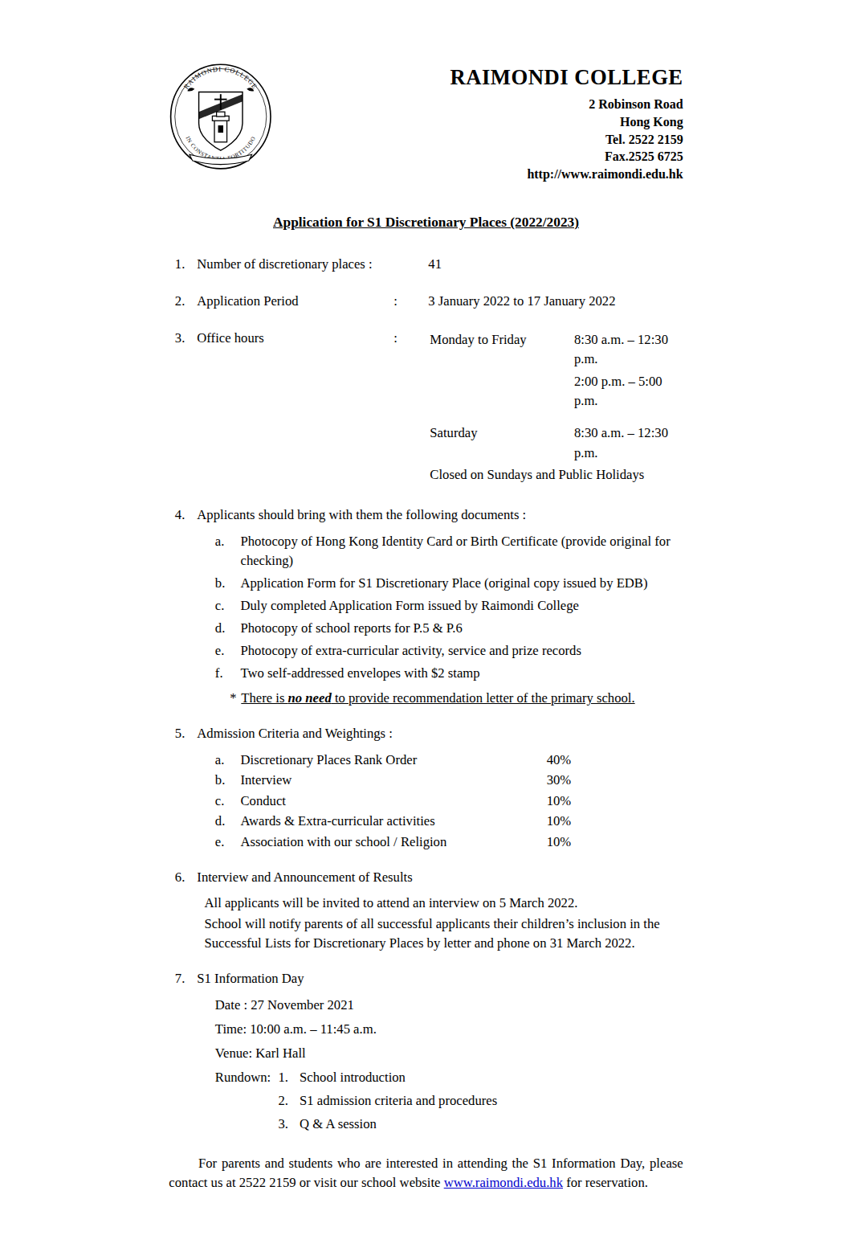RAIMONDI COLLEGE IN CONSTANTIA FORTITUDO
RAIMONDI COLLEGE
2 Robinson Road
Hong Kong
Tel. 2522 2159
Fax.2525 6725
http://www.raimondi.edu.hk
Application for S1 Discretionary Places (2022/2023)
| Number of discretionary places : | | 41 |
| Application Period | : | 3 January 2022 to 17 January 2022 |
| Office hours | : | / Monday to Friday / 8:30 a.m. – 12:30 p.m. / / / 2:00 p.m. – 5:00 p.m. / / Saturday / 8:30 a.m. – 12:30 p.m. / / Closed on Sundays and Public Holidays / |
Applicants should bring with them the following documents :
Photocopy of Hong Kong Identity Card or Birth Certificate (provide original for checking)
Application Form for S1 Discretionary Place (original copy issued by EDB)
Duly completed Application Form issued by Raimondi College
Photocopy of school reports for P.5 & P.6
Photocopy of extra-curricular activity, service and prize records
Two self-addressed envelopes with $2 stamp
*There is no need to provide recommendation letter of the primary school.
Admission Criteria and Weightings :
| a. | Discretionary Places Rank Order | 40% |
| b. | Interview | 30% |
| c. | Conduct | 10% |
| d. | Awards & Extra-curricular activities | 10% |
| e. | Association with our school / Religion | 10% |
Interview and Announcement of Results
All applicants will be invited to attend an interview on 5 March 2022.
School will notify parents of all successful applicants their children’s inclusion in the Successful Lists for Discretionary Places by letter and phone on 31 March 2022.
S1 Information Day
Date : 27 November 2021
Time: 10:00 a.m. – 11:45 a.m.
Venue: Karl Hall
Rundown:
School introduction
S1 admission criteria and procedures
Q & A session
For parents and students who are interested in attending the S1 Information Day, please contact us at 2522 2159 or visit our school website www.raimondi.edu.hk for reservation.